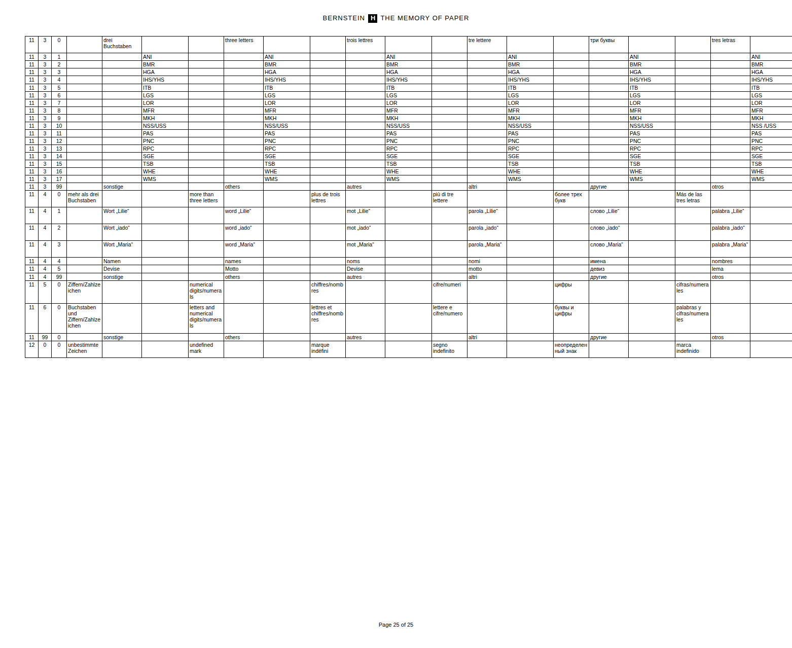BERNSTEIN HTHE MEMORY OF PAPER
| 11 | 3 | 0 | | drei Buchstaben | | | three letters | | | trois lettres | | | tre lettere | | | три буквы | | | tres letras | |
| 11 | 3 | 1 | | | ANI | | | ANI | | | ANI | | | ANI | | | ANI | | | ANI |
| 11 | 3 | 2 | | | BMR | | | BMR | | | BMR | | | BMR | | | BMR | | | BMR |
| 11 | 3 | 3 | | | HGA | | | HGA | | | HGA | | | HGA | | | HGA | | | HGA |
| 11 | 3 | 4 | | | IHS/YHS | | | IHS/YHS | | | IHS/YHS | | | IHS/YHS | | | IHS/YHS | | | IHS/YHS |
| 11 | 3 | 5 | | | ITB | | | ITB | | | ITB | | | ITB | | | ITB | | | ITB |
| 11 | 3 | 6 | | | LGS | | | LGS | | | LGS | | | LGS | | | LGS | | | LGS |
| 11 | 3 | 7 | | | LOR | | | LOR | | | LOR | | | LOR | | | LOR | | | LOR |
| 11 | 3 | 8 | | | MFR | | | MFR | | | MFR | | | MFR | | | MFR | | | MFR |
| 11 | 3 | 9 | | | MKH | | | MKH | | | MKH | | | MKH | | | MKH | | | MKH |
| 11 | 3 | 10 | | | NSS/USS | | | NSS/USS | | | NSS/USS | | | NSS/USS | | | NSS/USS | | | NSS /USS |
| 11 | 3 | 11 | | | PAS | | | PAS | | | PAS | | | PAS | | | PAS | | | PAS |
| 11 | 3 | 12 | | | PNC | | | PNC | | | PNC | | | PNC | | | PNC | | | PNC |
| 11 | 3 | 13 | | | RPC | | | RPC | | | RPC | | | RPC | | | RPC | | | RPC |
| 11 | 3 | 14 | | | SGE | | | SGE | | | SGE | | | SGE | | | SGE | | | SGE |
| 11 | 3 | 15 | | | TSB | | | TSB | | | TSB | | | TSB | | | TSB | | | TSB |
| 11 | 3 | 16 | | | WHE | | | WHE | | | WHE | | | WHE | | | WHE | | | WHE |
| 11 | 3 | 17 | | | WMS | | | WMS | | | WMS | | | WMS | | | WMS | | | WMS |
| 11 | 3 | 99 | | sonstige | | | others | | | autres | | | altri | | | другие | | | otros | |
| 11 | 4 | 0 | mehr als drei Buchstaben | | | more than three letters | | | plus de trois lettres | | | più di tre lettere | | | более трех букв | | | Más de las tres letras | | |
| 11 | 4 | 1 | | Wort „Lilie“ | | | word „Lilie“ | | | mot „Lilie“ | | | parola „Lilie“ | | | слово „Lilie“ | | | palabra „Lilie“ | |
| 11 | 4 | 2 | | Wort „iado“ | | | word „iado“ | | | mot „iado“ | | | parola „iado“ | | | слово „iado“ | | | palabra „iado“ | |
| 11 | 4 | 3 | | Wort „Maria“ | | | word „Maria“ | | | mot „Maria“ | | | parola „Maria“ | | | слово „Maria“ | | | palabra „Maria“ | |
| 11 | 4 | 4 | | Namen | | | names | | | noms | | | nomi | | | имена | | | nombres | |
| 11 | 4 | 5 | | Devise | | | Motto | | | Devise | | | motto | | | девиз | | | lema | |
| 11 | 4 | 99 | | sonstige | | | others | | | autres | | | altri | | | другие | | | otros | |
| 11 | 5 | 0 | Ziffern/Zahlzeichen | | | numerical digits/numerals | | | chiffres/nombres | | | cifre/numeri | | | цифры | | | cifras/numerales | | |
| 11 | 6 | 0 | Buchstaben und Ziffern/Zahlzeichen | | | letters and numerical digits/numerals | | | lettres et chiffres/nombres | | | lettere e cifre/numero | | | буквы и цифры | | | palabras y cifras/numerales | | |
| 11 | 99 | 0 | | sonstige | | | others | | | autres | | | altri | | | другие | | | otros | |
| 12 | 0 | 0 | unbestimmte Zeichen | | | undefined mark | | | marque indéfini | | | segno indefinito | | | неопределенный знак | | | marca indefinido | | |
Page 25 of 25